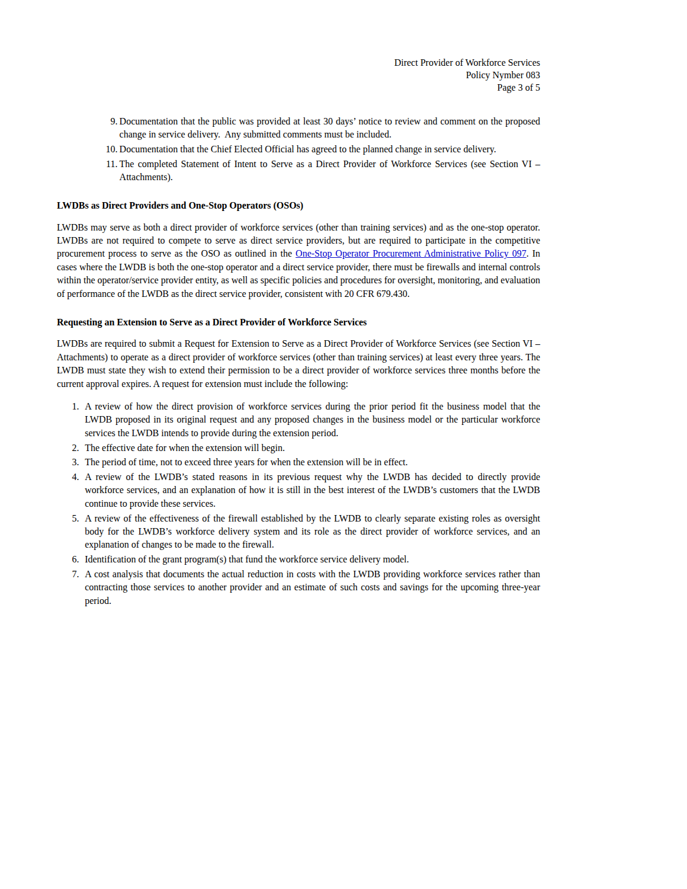Direct Provider of Workforce Services
Policy Nymber 083
Page 3 of 5
Documentation that the public was provided at least 30 days’ notice to review and comment on the proposed change in service delivery. Any submitted comments must be included.
Documentation that the Chief Elected Official has agreed to the planned change in service delivery.
The completed Statement of Intent to Serve as a Direct Provider of Workforce Services (see Section VI – Attachments).
LWDBs as Direct Providers and One-Stop Operators (OSOs)
LWDBs may serve as both a direct provider of workforce services (other than training services) and as the one-stop operator. LWDBs are not required to compete to serve as direct service providers, but are required to participate in the competitive procurement process to serve as the OSO as outlined in the One-Stop Operator Procurement Administrative Policy 097. In cases where the LWDB is both the one-stop operator and a direct service provider, there must be firewalls and internal controls within the operator/service provider entity, as well as specific policies and procedures for oversight, monitoring, and evaluation of performance of the LWDB as the direct service provider, consistent with 20 CFR 679.430.
Requesting an Extension to Serve as a Direct Provider of Workforce Services
LWDBs are required to submit a Request for Extension to Serve as a Direct Provider of Workforce Services (see Section VI – Attachments) to operate as a direct provider of workforce services (other than training services) at least every three years. The LWDB must state they wish to extend their permission to be a direct provider of workforce services three months before the current approval expires. A request for extension must include the following:
A review of how the direct provision of workforce services during the prior period fit the business model that the LWDB proposed in its original request and any proposed changes in the business model or the particular workforce services the LWDB intends to provide during the extension period.
The effective date for when the extension will begin.
The period of time, not to exceed three years for when the extension will be in effect.
A review of the LWDB’s stated reasons in its previous request why the LWDB has decided to directly provide workforce services, and an explanation of how it is still in the best interest of the LWDB’s customers that the LWDB continue to provide these services.
A review of the effectiveness of the firewall established by the LWDB to clearly separate existing roles as oversight body for the LWDB’s workforce delivery system and its role as the direct provider of workforce services, and an explanation of changes to be made to the firewall.
Identification of the grant program(s) that fund the workforce service delivery model.
A cost analysis that documents the actual reduction in costs with the LWDB providing workforce services rather than contracting those services to another provider and an estimate of such costs and savings for the upcoming three-year period.